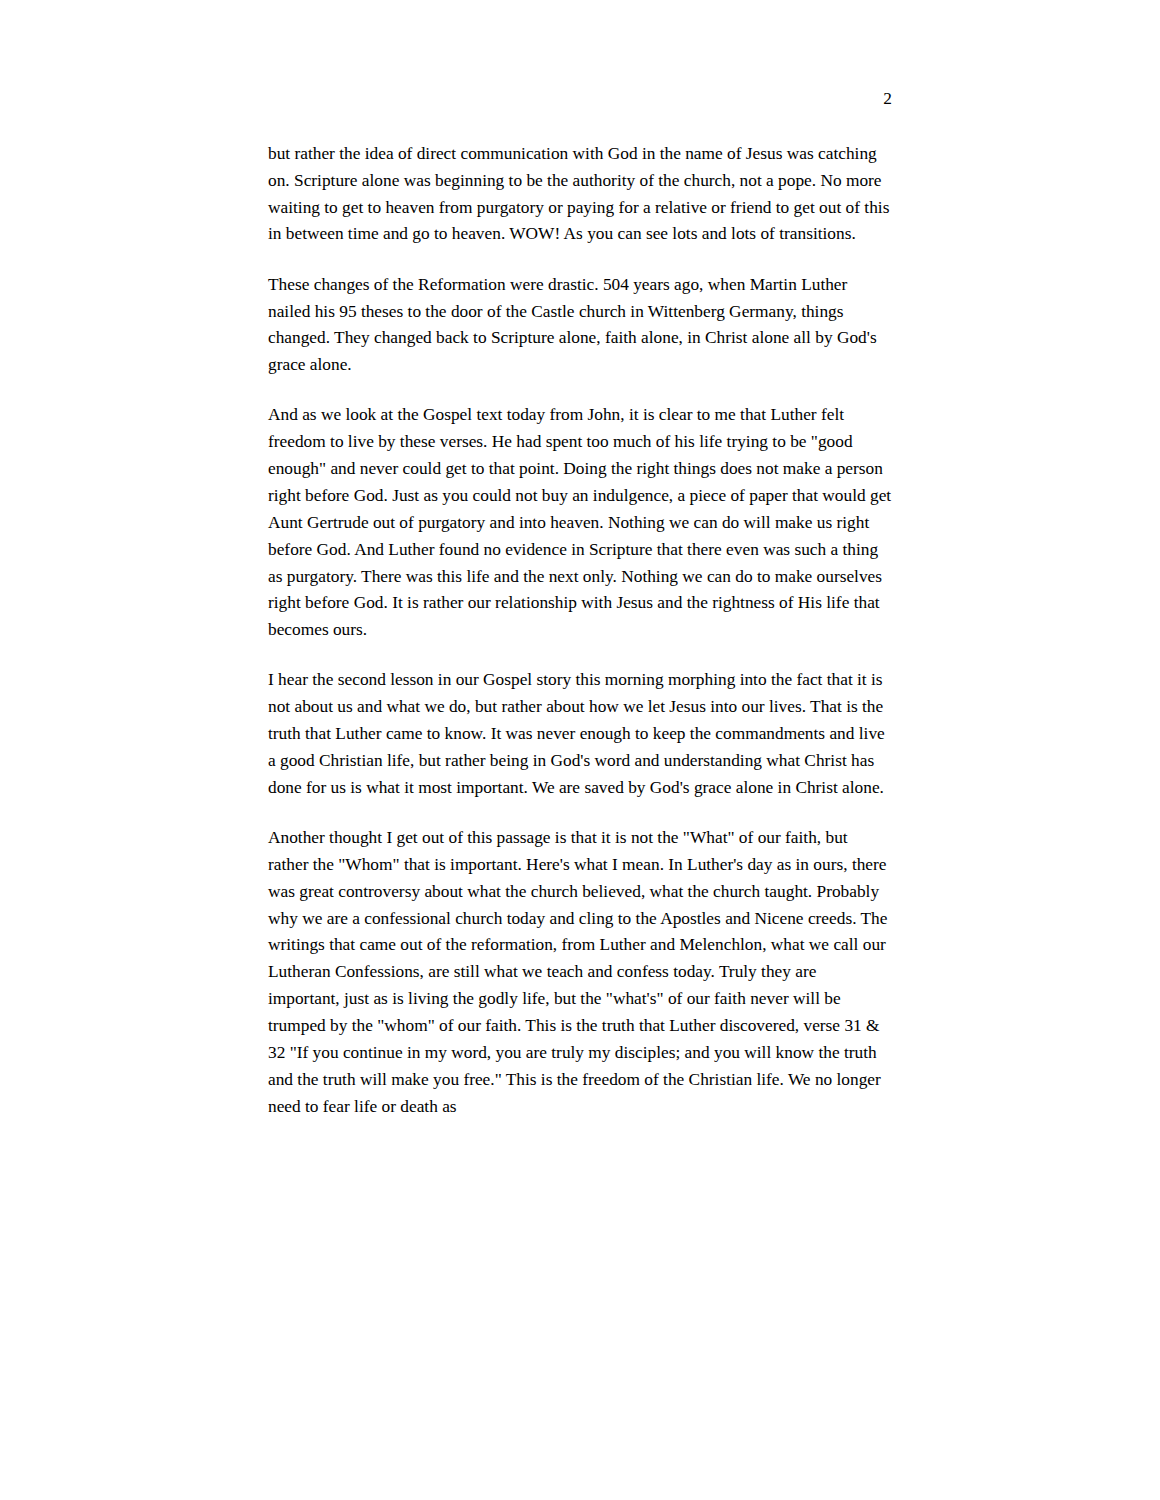2
but rather the idea of direct communication with God in the name of Jesus was catching on. Scripture alone was beginning to be the authority of the church, not a pope. No more waiting to get to heaven from purgatory or paying for a relative or friend to get out of this in between time and go to heaven. WOW! As you can see lots and lots of transitions.
These changes of the Reformation were drastic. 504 years ago, when Martin Luther nailed his 95 theses to the door of the Castle church in Wittenberg Germany, things changed. They changed back to Scripture alone, faith alone, in Christ alone all by God's grace alone.
And as we look at the Gospel text today from John, it is clear to me that Luther felt freedom to live by these verses. He had spent too much of his life trying to be "good enough" and never could get to that point. Doing the right things does not make a person right before God. Just as you could not buy an indulgence, a piece of paper that would get Aunt Gertrude out of purgatory and into heaven. Nothing we can do will make us right before God. And Luther found no evidence in Scripture that there even was such a thing as purgatory. There was this life and the next only. Nothing we can do to make ourselves right before God. It is rather our relationship with Jesus and the rightness of His life that becomes ours.
I hear the second lesson in our Gospel story this morning morphing into the fact that it is not about us and what we do, but rather about how we let Jesus into our lives. That is the truth that Luther came to know. It was never enough to keep the commandments and live a good Christian life, but rather being in God's word and understanding what Christ has done for us is what it most important. We are saved by God's grace alone in Christ alone.
Another thought I get out of this passage is that it is not the "What" of our faith, but rather the "Whom" that is important. Here's what I mean. In Luther's day as in ours, there was great controversy about what the church believed, what the church taught. Probably why we are a confessional church today and cling to the Apostles and Nicene creeds. The writings that came out of the reformation, from Luther and Melenchlon, what we call our Lutheran Confessions, are still what we teach and confess today. Truly they are important, just as is living the godly life, but the "what's" of our faith never will be trumped by the "whom" of our faith. This is the truth that Luther discovered, verse 31 & 32 "If you continue in my word, you are truly my disciples; and you will know the truth and the truth will make you free." This is the freedom of the Christian life. We no longer need to fear life or death as